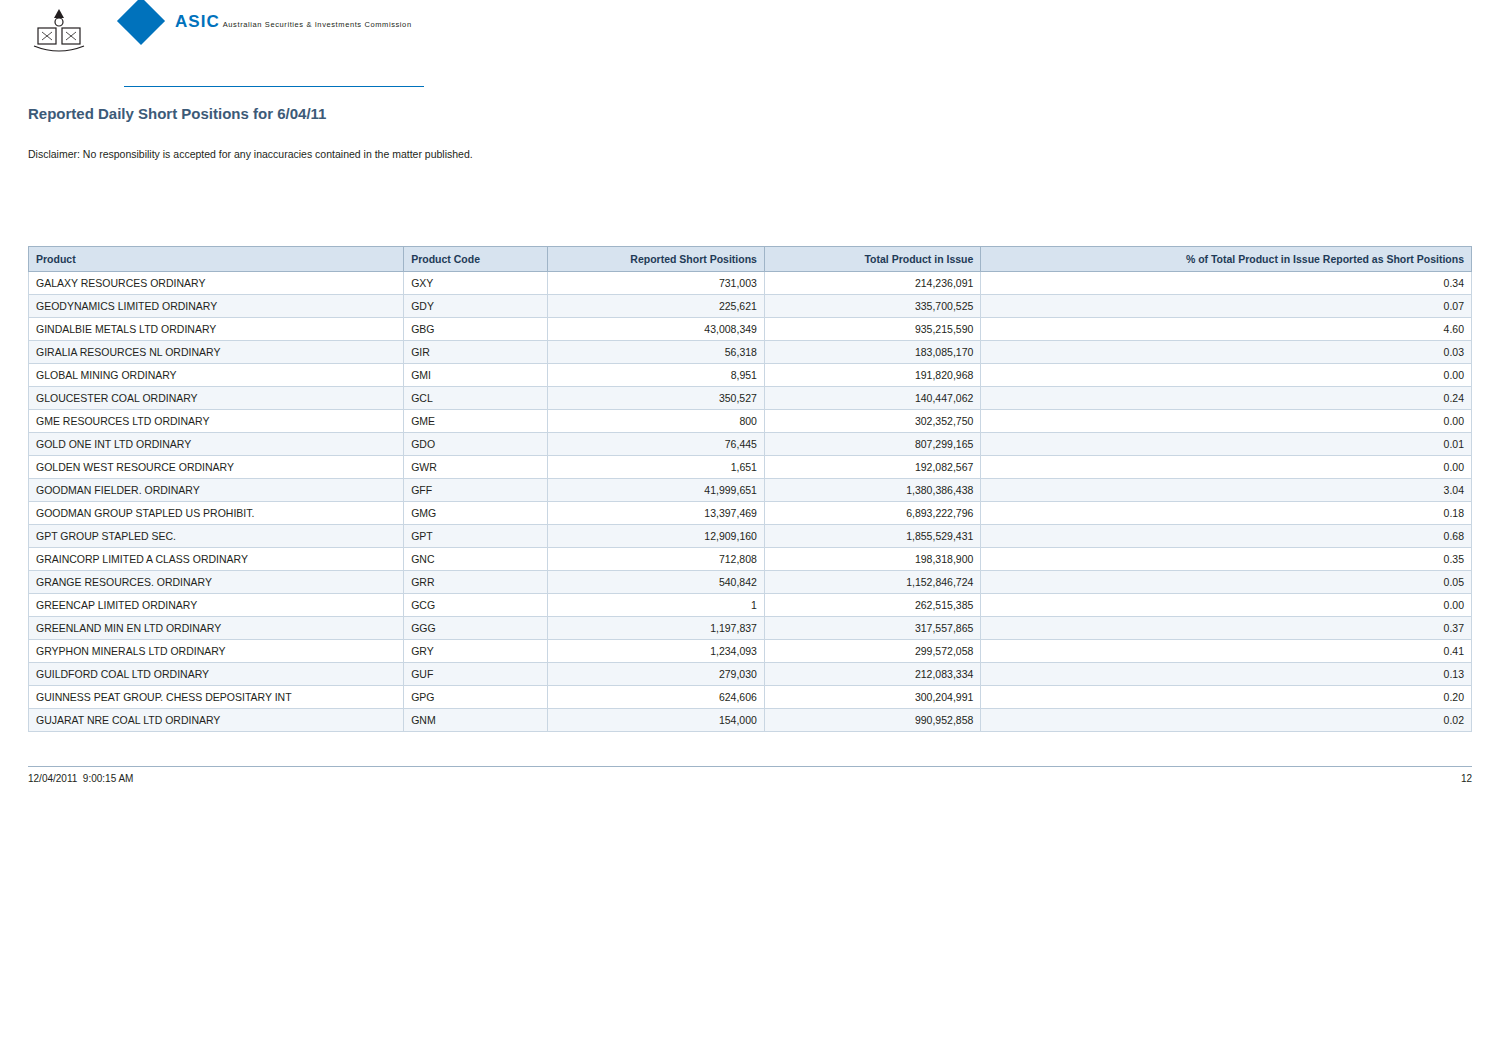ASIC Australian Securities & Investments Commission
Reported Daily Short Positions for 6/04/11
Disclaimer: No responsibility is accepted for any inaccuracies contained in the matter published.
| Product | Product Code | Reported Short Positions | Total Product in Issue | % of Total Product in Issue Reported as Short Positions |
| --- | --- | --- | --- | --- |
| GALAXY RESOURCES ORDINARY | GXY | 731,003 | 214,236,091 | 0.34 |
| GEODYNAMICS LIMITED ORDINARY | GDY | 225,621 | 335,700,525 | 0.07 |
| GINDALBIE METALS LTD ORDINARY | GBG | 43,008,349 | 935,215,590 | 4.60 |
| GIRALIA RESOURCES NL ORDINARY | GIR | 56,318 | 183,085,170 | 0.03 |
| GLOBAL MINING ORDINARY | GMI | 8,951 | 191,820,968 | 0.00 |
| GLOUCESTER COAL ORDINARY | GCL | 350,527 | 140,447,062 | 0.24 |
| GME RESOURCES LTD ORDINARY | GME | 800 | 302,352,750 | 0.00 |
| GOLD ONE INT LTD ORDINARY | GDO | 76,445 | 807,299,165 | 0.01 |
| GOLDEN WEST RESOURCE ORDINARY | GWR | 1,651 | 192,082,567 | 0.00 |
| GOODMAN FIELDER. ORDINARY | GFF | 41,999,651 | 1,380,386,438 | 3.04 |
| GOODMAN GROUP STAPLED US PROHIBIT. | GMG | 13,397,469 | 6,893,222,796 | 0.18 |
| GPT GROUP STAPLED SEC. | GPT | 12,909,160 | 1,855,529,431 | 0.68 |
| GRAINCORP LIMITED A CLASS ORDINARY | GNC | 712,808 | 198,318,900 | 0.35 |
| GRANGE RESOURCES. ORDINARY | GRR | 540,842 | 1,152,846,724 | 0.05 |
| GREENCAP LIMITED ORDINARY | GCG | 1 | 262,515,385 | 0.00 |
| GREENLAND MIN EN LTD ORDINARY | GGG | 1,197,837 | 317,557,865 | 0.37 |
| GRYPHON MINERALS LTD ORDINARY | GRY | 1,234,093 | 299,572,058 | 0.41 |
| GUILDFORD COAL LTD ORDINARY | GUF | 279,030 | 212,083,334 | 0.13 |
| GUINNESS PEAT GROUP. CHESS DEPOSITARY INT | GPG | 624,606 | 300,204,991 | 0.20 |
| GUJARAT NRE COAL LTD ORDINARY | GNM | 154,000 | 990,952,858 | 0.02 |
12/04/2011 9:00:15 AM 12